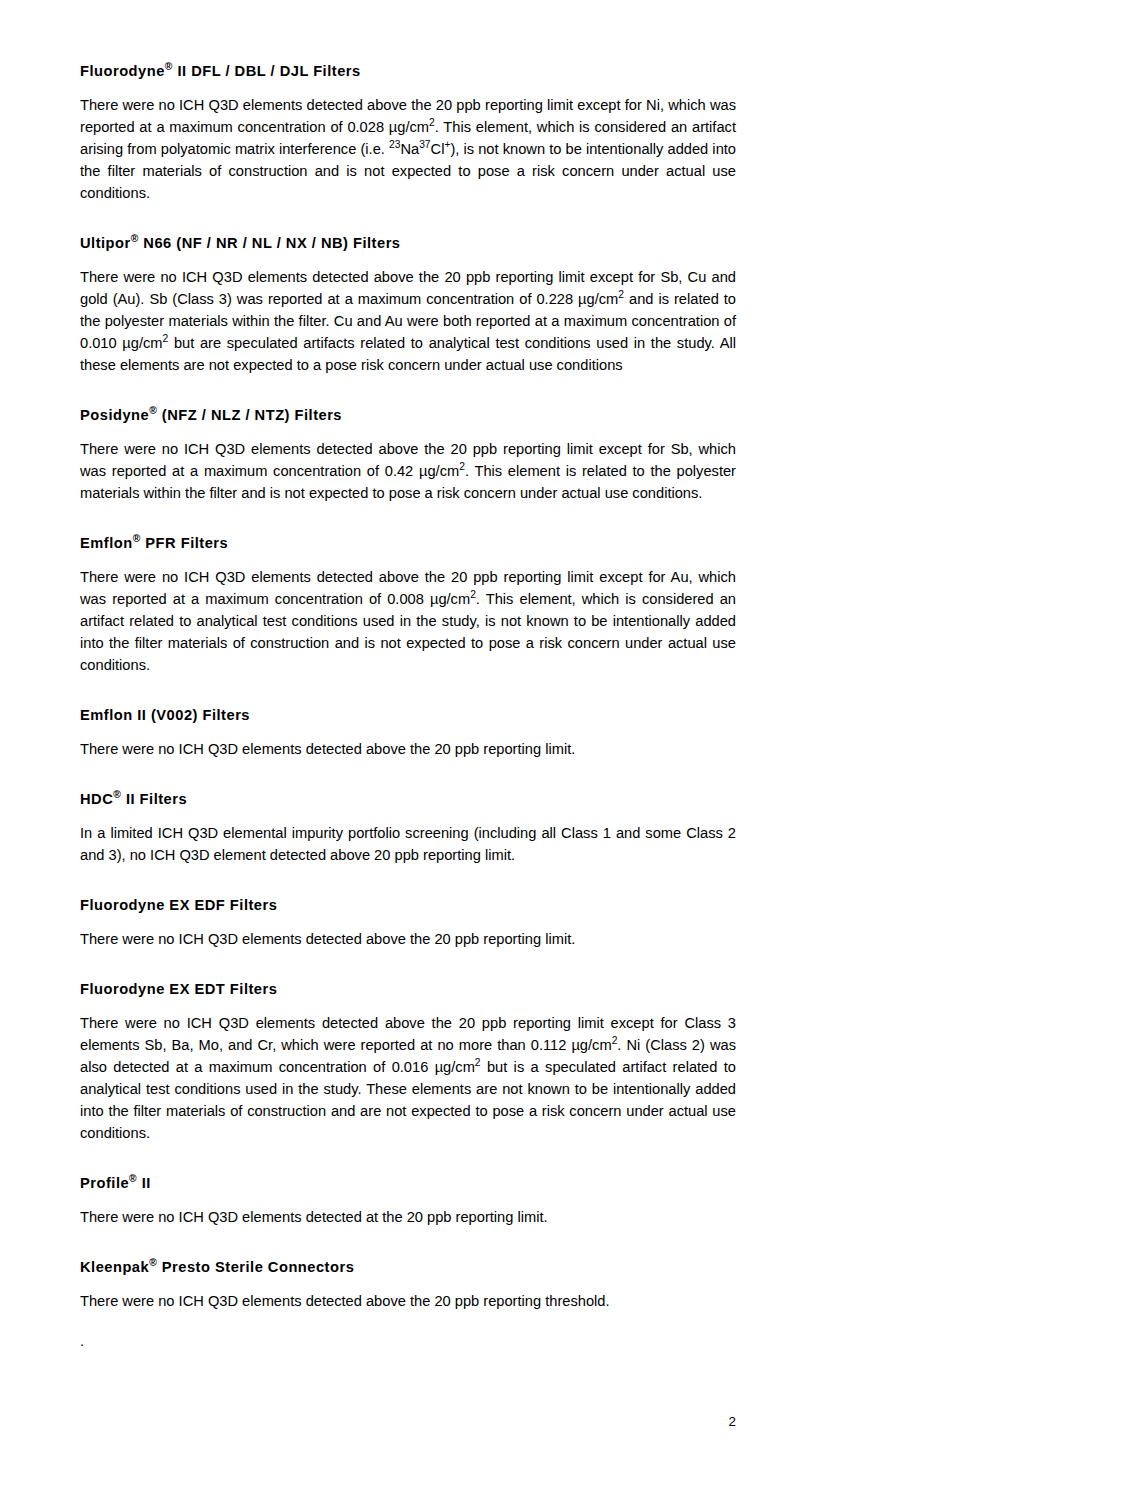Fluorodyne® II DFL / DBL / DJL Filters
There were no ICH Q3D elements detected above the 20 ppb reporting limit except for Ni, which was reported at a maximum concentration of 0.028 µg/cm2. This element, which is considered an artifact arising from polyatomic matrix interference (i.e. 23Na37Cl+), is not known to be intentionally added into the filter materials of construction and is not expected to pose a risk concern under actual use conditions.
Ultipor® N66 (NF / NR / NL / NX / NB) Filters
There were no ICH Q3D elements detected above the 20 ppb reporting limit except for Sb, Cu and gold (Au). Sb (Class 3) was reported at a maximum concentration of 0.228 µg/cm2 and is related to the polyester materials within the filter. Cu and Au were both reported at a maximum concentration of 0.010 µg/cm2 but are speculated artifacts related to analytical test conditions used in the study. All these elements are not expected to a pose risk concern under actual use conditions
Posidyne® (NFZ / NLZ / NTZ) Filters
There were no ICH Q3D elements detected above the 20 ppb reporting limit except for Sb, which was reported at a maximum concentration of 0.42 µg/cm2. This element is related to the polyester materials within the filter and is not expected to pose a risk concern under actual use conditions.
Emflon® PFR Filters
There were no ICH Q3D elements detected above the 20 ppb reporting limit except for Au, which was reported at a maximum concentration of 0.008 µg/cm2. This element, which is considered an artifact related to analytical test conditions used in the study, is not known to be intentionally added into the filter materials of construction and is not expected to pose a risk concern under actual use conditions.
Emflon II (V002) Filters
There were no ICH Q3D elements detected above the 20 ppb reporting limit.
HDC® II Filters
In a limited ICH Q3D elemental impurity portfolio screening (including all Class 1 and some Class 2 and 3), no ICH Q3D element detected above 20 ppb reporting limit.
Fluorodyne EX EDF Filters
There were no ICH Q3D elements detected above the 20 ppb reporting limit.
Fluorodyne EX EDT Filters
There were no ICH Q3D elements detected above the 20 ppb reporting limit except for Class 3 elements Sb, Ba, Mo, and Cr, which were reported at no more than 0.112 µg/cm2. Ni (Class 2) was also detected at a maximum concentration of 0.016 µg/cm2 but is a speculated artifact related to analytical test conditions used in the study. These elements are not known to be intentionally added into the filter materials of construction and are not expected to pose a risk concern under actual use conditions.
Profile® II
There were no ICH Q3D elements detected at the 20 ppb reporting limit.
Kleenpak® Presto Sterile Connectors
There were no ICH Q3D elements detected above the 20 ppb reporting threshold.
.
2